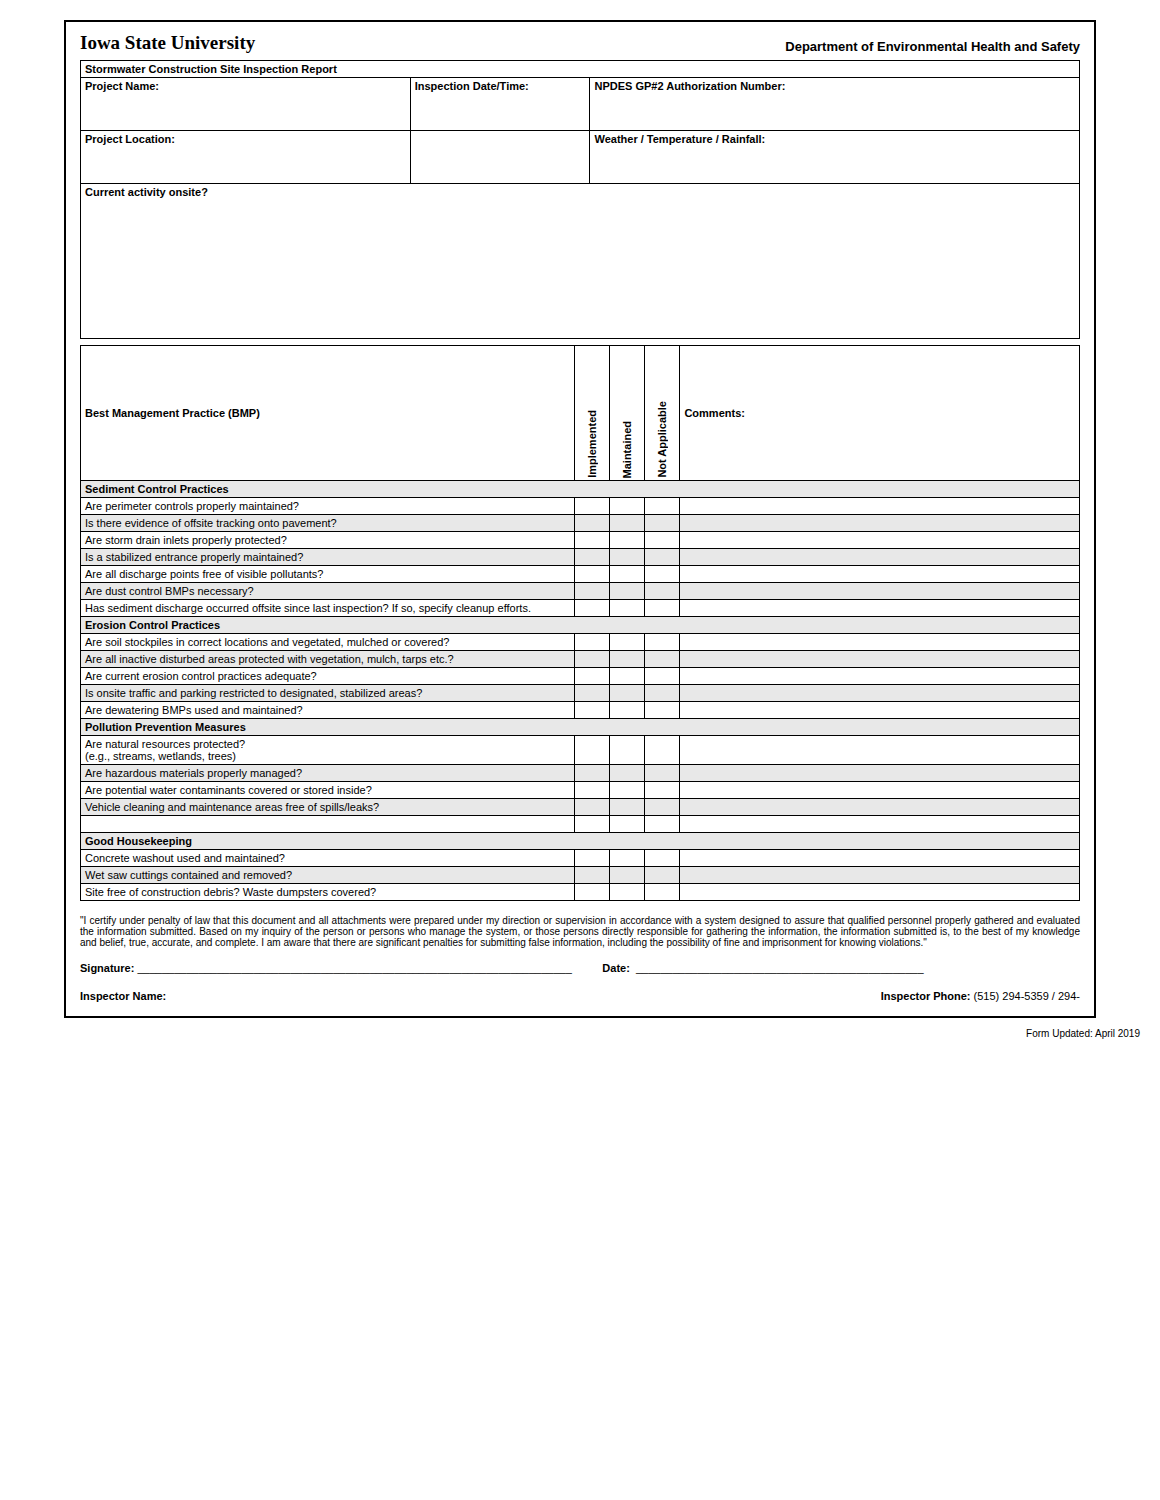Iowa State University
Department of Environmental Health and Safety
| Stormwater Construction Site Inspection Report |
| Project Name: | Inspection Date/Time: | NPDES GP#2 Authorization Number: |
| Project Location: | | Weather / Temperature / Rainfall: |
| Current activity onsite? |
| Best Management Practice (BMP) | Implemented | Maintained | Not Applicable | Comments: |
| Sediment Control Practices |
| Are perimeter controls properly maintained? | | | | |
| Is there evidence of offsite tracking onto pavement? | | | | |
| Are storm drain inlets properly protected? | | | | |
| Is a stabilized entrance properly maintained? | | | | |
| Are all discharge points free of visible pollutants? | | | | |
| Are dust control BMPs necessary? | | | | |
| Has sediment discharge occurred offsite since last inspection? If so, specify cleanup efforts. | | | | |
| Erosion Control Practices |
| Are soil stockpiles in correct locations and vegetated, mulched or covered? | | | | |
| Are all inactive disturbed areas protected with vegetation, mulch, tarps etc.? | | | | |
| Are current erosion control practices adequate? | | | | |
| Is onsite traffic and parking restricted to designated, stabilized areas? | | | | |
| Are dewatering BMPs used and maintained? | | | | |
| Pollution Prevention Measures |
| Are natural resources protected? (e.g., streams, wetlands, trees) | | | | |
| Are hazardous materials properly managed? | | | | |
| Are potential water contaminants covered or stored inside? | | | | |
| Vehicle cleaning and maintenance areas free of spills/leaks? | | | | |
| Good Housekeeping |
| Concrete washout used and maintained? | | | | |
| Wet saw cuttings contained and removed? | | | | |
| Site free of construction debris? Waste dumpsters covered? | | | | |
"I certify under penalty of law that this document and all attachments were prepared under my direction or supervision in accordance with a system designed to assure that qualified personnel properly gathered and evaluated the information submitted. Based on my inquiry of the person or persons who manage the system, or those persons directly responsible for gathering the information, the information submitted is, to the best of my knowledge and belief, true, accurate, and complete. I am aware that there are significant penalties for submitting false information, including the possibility of fine and imprisonment for knowing violations."
Signature: _______________________________________________________________________ Date: _______________________________________________
Inspector Name:
Inspector Phone: (515) 294-5359 / 294-
Form Updated: April 2019